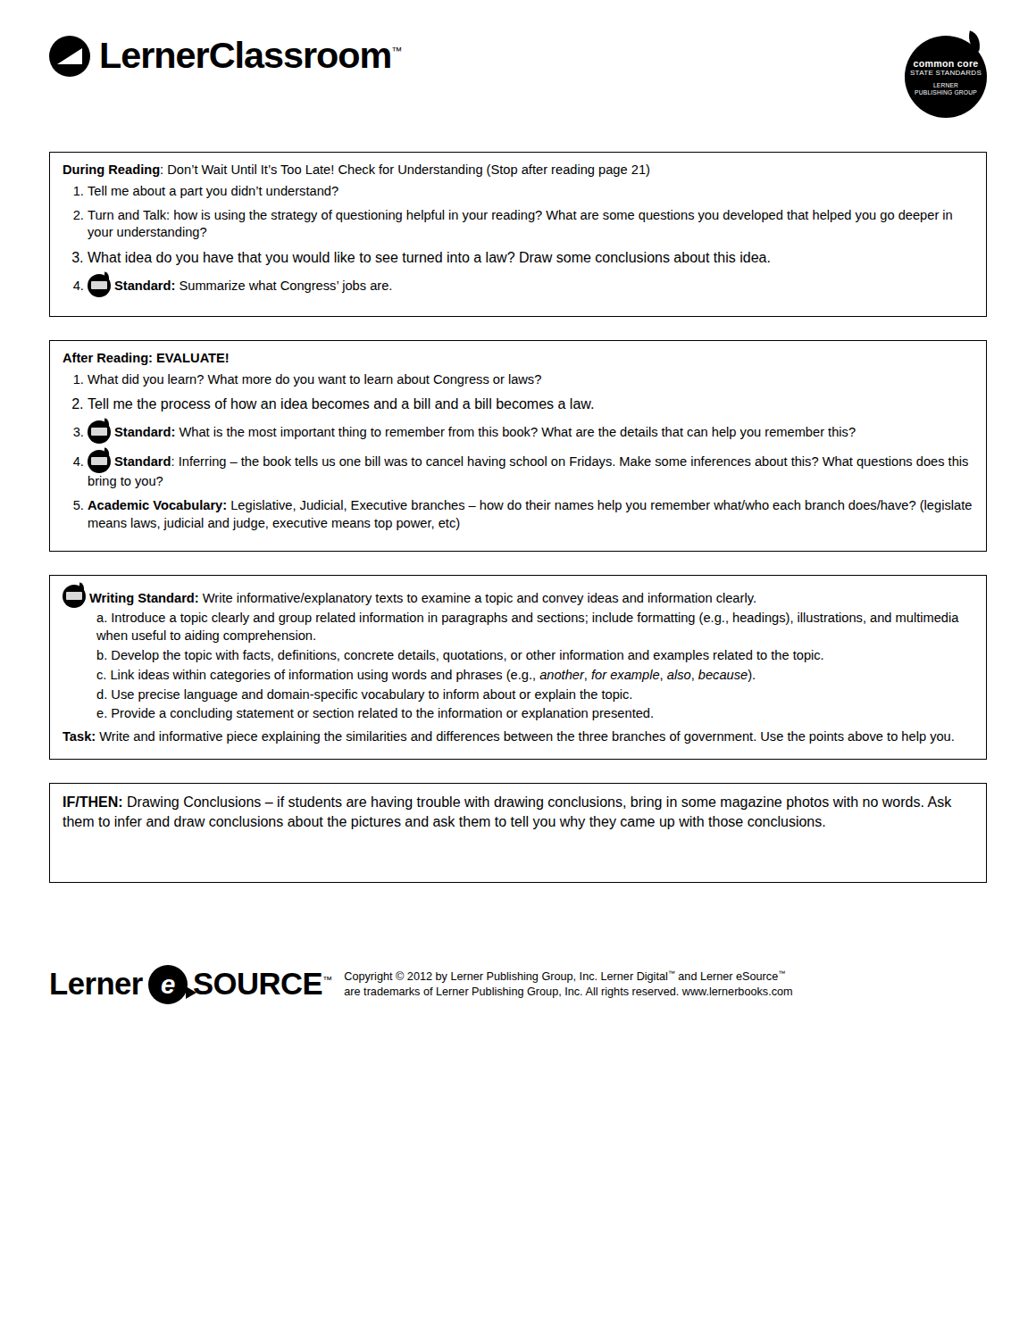LernerClassroom™
common core STATE STANDARDS LERNER
PUBLISHING GROUP
During Reading: Don’t Wait Until It’s Too Late! Check for Understanding (Stop after reading page 21)
Tell me about a part you didn’t understand?
Turn and Talk: how is using the strategy of questioning helpful in your reading? What are some questions you developed that helped you go deeper in your understanding?
What idea do you have that you would like to see turned into a law? Draw some conclusions about this idea.
Standard: Summarize what Congress’ jobs are.
After Reading: EVALUATE!
What did you learn? What more do you want to learn about Congress or laws?
Tell me the process of how an idea becomes and a bill and a bill becomes a law.
Standard: What is the most important thing to remember from this book? What are the details that can help you remember this?
Standard: Inferring – the book tells us one bill was to cancel having school on Fridays. Make some inferences about this? What questions does this bring to you?
Academic Vocabulary: Legislative, Judicial, Executive branches – how do their names help you remember what/who each branch does/have? (legislate means laws, judicial and judge, executive means top power, etc)
Writing Standard: Write informative/explanatory texts to examine a topic and convey ideas and information clearly.
a. Introduce a topic clearly and group related information in paragraphs and sections; include formatting (e.g., headings), illustrations, and multimedia when useful to aiding comprehension.
b. Develop the topic with facts, definitions, concrete details, quotations, or other information and examples related to the topic.
c. Link ideas within categories of information using words and phrases (e.g., another, for example, also, because).
d. Use precise language and domain-specific vocabulary to inform about or explain the topic.
e. Provide a concluding statement or section related to the information or explanation presented.
Task: Write and informative piece explaining the similarities and differences between the three branches of government. Use the points above to help you.
IF/THEN: Drawing Conclusions – if students are having trouble with drawing conclusions, bring in some magazine photos with no words. Ask them to infer and draw conclusions about the pictures and ask them to tell you why they came up with those conclusions.
Lerner e SOURCE™
Copyright © 2012 by Lerner Publishing Group, Inc. Lerner Digital™ and Lerner eSource™
are trademarks of Lerner Publishing Group, Inc. All rights reserved. www.lernerbooks.com